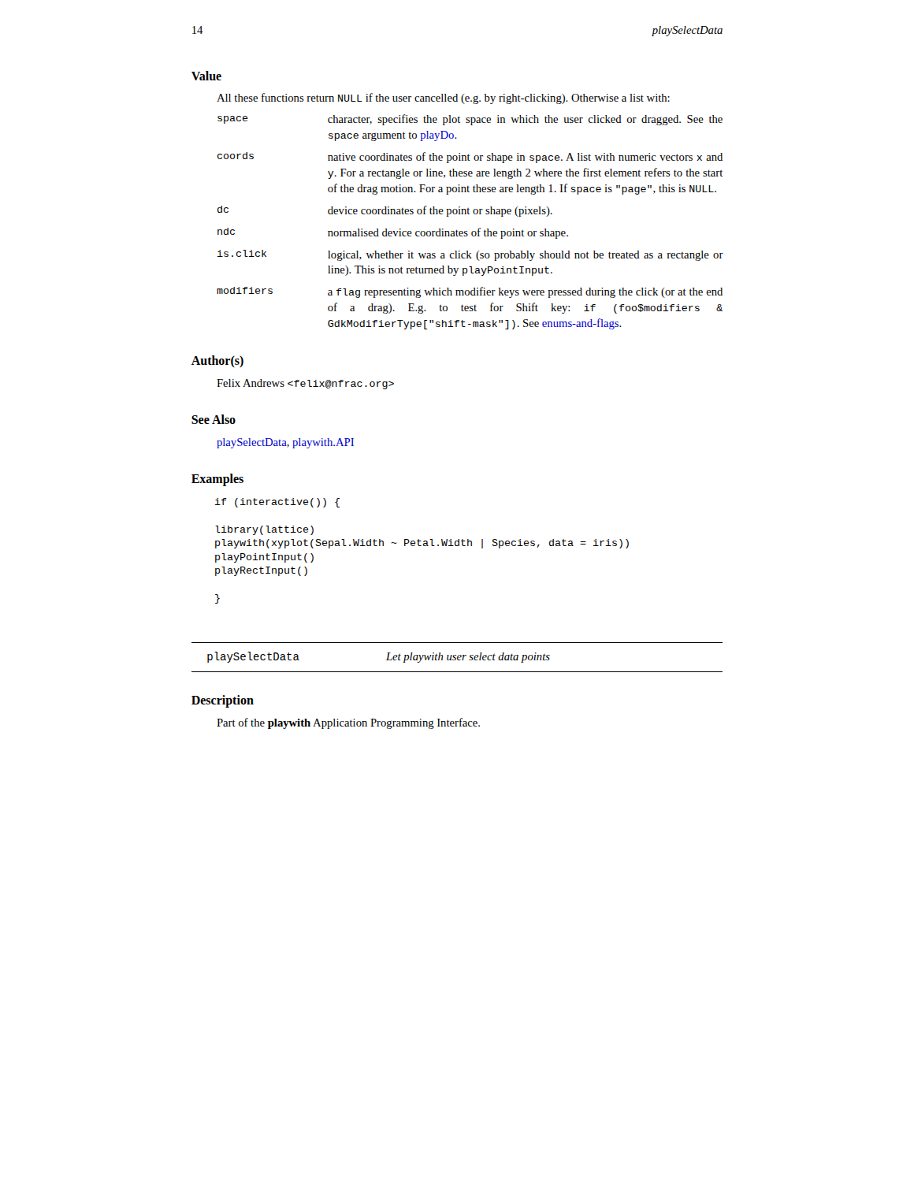14 playSelectData
Value
All these functions return NULL if the user cancelled (e.g. by right-clicking). Otherwise a list with:
space
character, specifies the plot space in which the user clicked or dragged. See the space argument to playDo.
coords
native coordinates of the point or shape in space. A list with numeric vectors x and y. For a rectangle or line, these are length 2 where the first element refers to the start of the drag motion. For a point these are length 1. If space is "page", this is NULL.
dc
device coordinates of the point or shape (pixels).
ndc
normalised device coordinates of the point or shape.
is.click
logical, whether it was a click (so probably should not be treated as a rectangle or line). This is not returned by playPointInput.
modifiers
a flag representing which modifier keys were pressed during the click (or at the end of a drag). E.g. to test for Shift key: if (foo$modifiers & GdkModifierType["shift-mask"]). See enums-and-flags.
Author(s)
Felix Andrews <felix@nfrac.org>
See Also
playSelectData, playwith.API
Examples
if (interactive()) {

library(lattice)
playwith(xyplot(Sepal.Width ~ Petal.Width | Species, data = iris))
playPointInput()
playRectInput()

}
playSelectData Let playwith user select data points
Description
Part of the playwith Application Programming Interface.